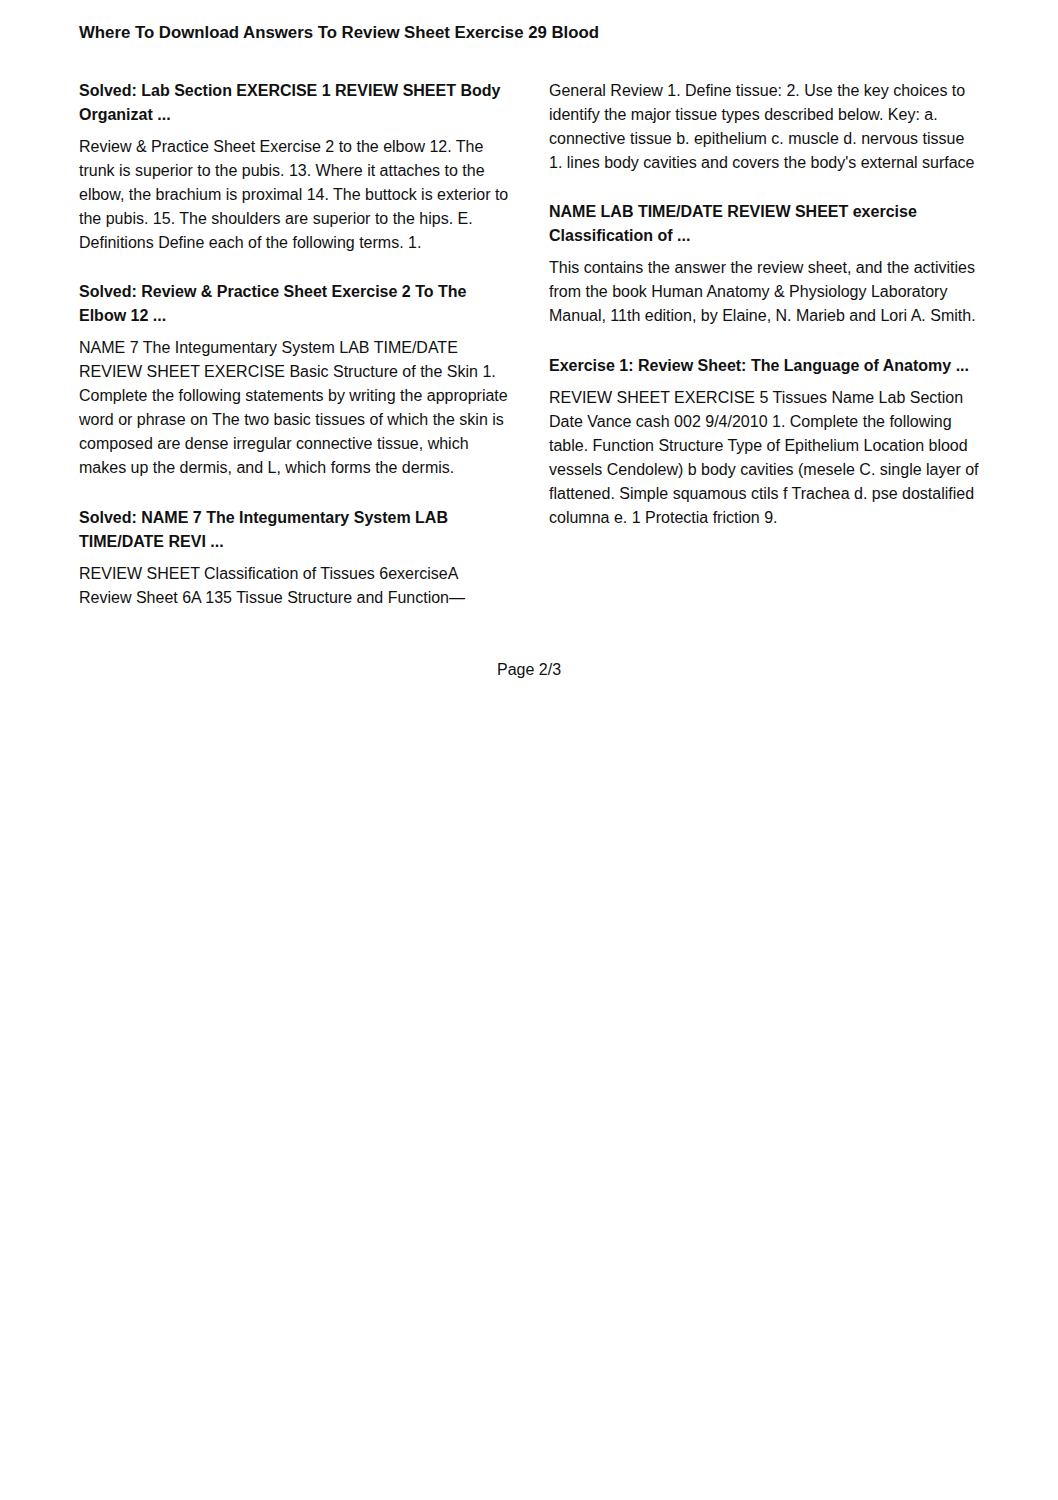Where To Download Answers To Review Sheet Exercise 29 Blood
Solved: Lab Section EXERCISE 1 REVIEW SHEET Body Organizat ...
Review & Practice Sheet Exercise 2 to the elbow 12. The trunk is superior to the pubis. 13. Where it attaches to the elbow, the brachium is proximal 14. The buttock is exterior to the pubis. 15. The shoulders are superior to the hips. E. Definitions Define each of the following terms. 1.
Solved: Review & Practice Sheet Exercise 2 To The Elbow 12 ...
NAME 7 The Integumentary System LAB TIME/DATE REVIEW SHEET EXERCISE Basic Structure of the Skin 1. Complete the following statements by writing the appropriate word or phrase on The two basic tissues of which the skin is composed are dense irregular connective tissue, which makes up the dermis, and L, which forms the dermis.
Solved: NAME 7 The Integumentary System LAB TIME/DATE REVI ...
REVIEW SHEET Classification of Tissues 6exerciseA Review Sheet 6A 135 Tissue Structure and Function—General Review 1. Define tissue: 2. Use the key choices to identify the major tissue types described below. Key: a. connective tissue b. epithelium c. muscle d. nervous tissue 1. lines body cavities and covers the body's external surface
NAME LAB TIME/DATE REVIEW SHEET exercise Classification of ...
This contains the answer the review sheet, and the activities from the book Human Anatomy & Physiology Laboratory Manual, 11th edition, by Elaine, N. Marieb and Lori A. Smith.
Exercise 1: Review Sheet: The Language of Anatomy ...
REVIEW SHEET EXERCISE 5 Tissues Name Lab Section Date Vance cash 002 9/4/2010 1. Complete the following table. Function Structure Type of Epithelium Location blood vessels Cendolew) b body cavities (mesele C. single layer of flattened. Simple squamous ctils f Trachea d. pse dostalified columna e. 1 Protectia friction 9.
Page 2/3